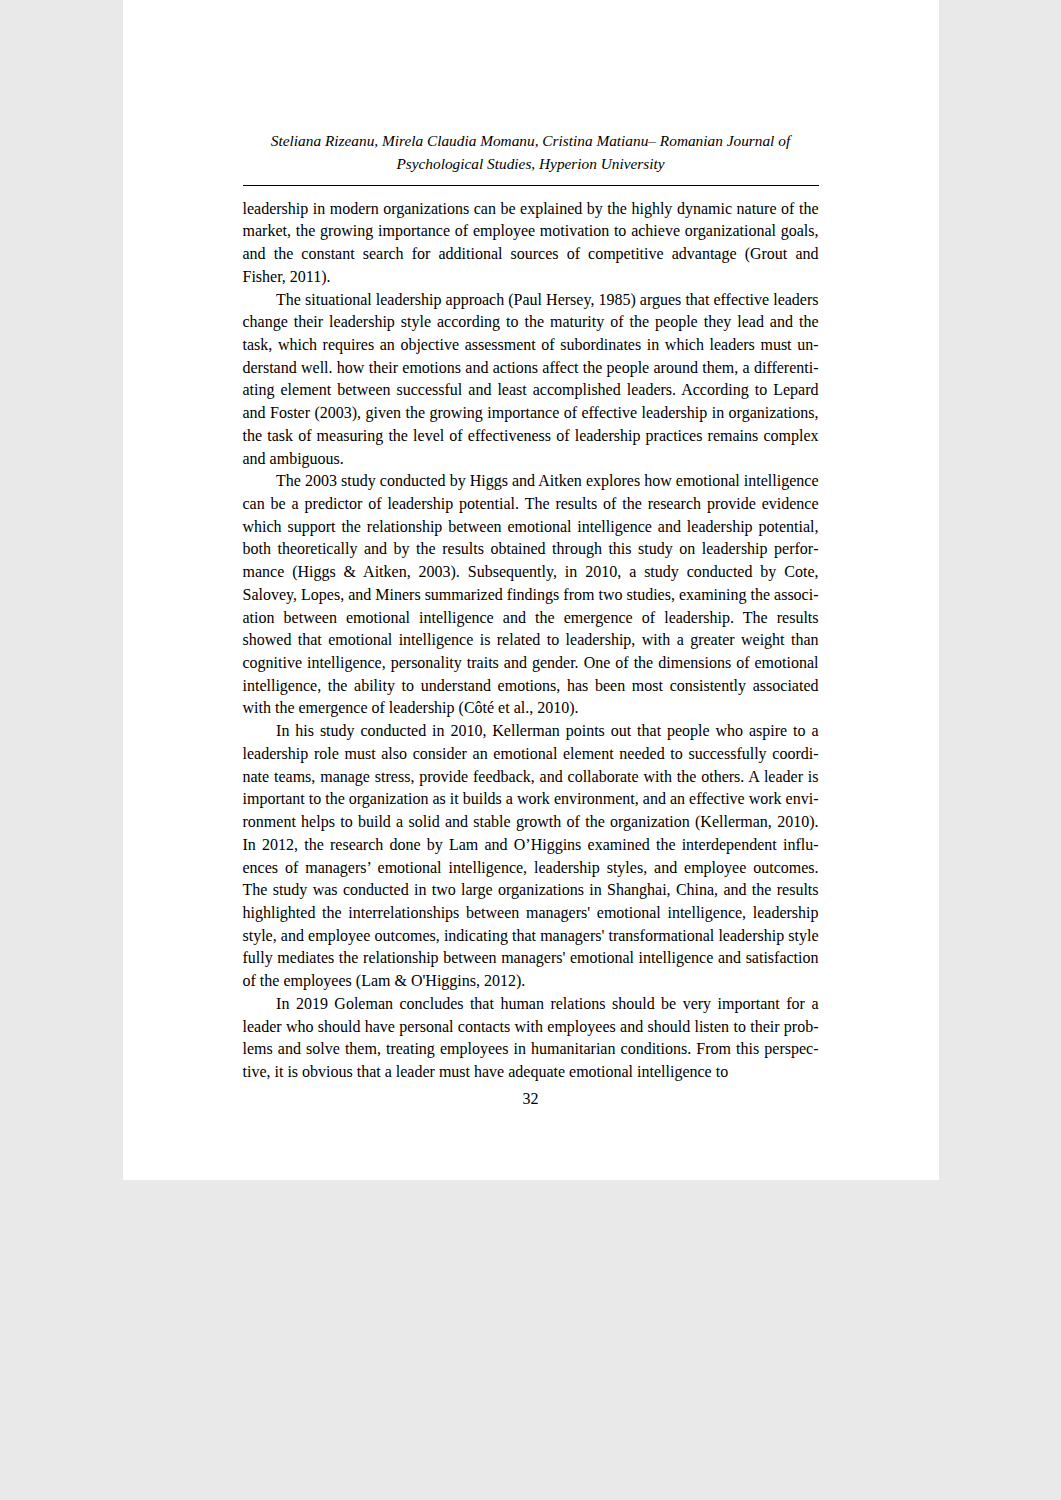Steliana Rizeanu, Mirela Claudia Momanu, Cristina Matianu– Romanian Journal of
Psychological Studies, Hyperion University
leadership in modern organizations can be explained by the highly dynamic nature of the market, the growing importance of employee motivation to achieve organizational goals, and the constant search for additional sources of competitive advantage (Grout and Fisher, 2011).
The situational leadership approach (Paul Hersey, 1985) argues that effective leaders change their leadership style according to the maturity of the people they lead and the task, which requires an objective assessment of subordinates in which leaders must understand well. how their emotions and actions affect the people around them, a differentiating element between successful and least accomplished leaders. According to Lepard and Foster (2003), given the growing importance of effective leadership in organizations, the task of measuring the level of effectiveness of leadership practices remains complex and ambiguous.
The 2003 study conducted by Higgs and Aitken explores how emotional intelligence can be a predictor of leadership potential. The results of the research provide evidence which support the relationship between emotional intelligence and leadership potential, both theoretically and by the results obtained through this study on leadership performance (Higgs & Aitken, 2003). Subsequently, in 2010, a study conducted by Cote, Salovey, Lopes, and Miners summarized findings from two studies, examining the association between emotional intelligence and the emergence of leadership. The results showed that emotional intelligence is related to leadership, with a greater weight than cognitive intelligence, personality traits and gender. One of the dimensions of emotional intelligence, the ability to understand emotions, has been most consistently associated with the emergence of leadership (Côté et al., 2010).
In his study conducted in 2010, Kellerman points out that people who aspire to a leadership role must also consider an emotional element needed to successfully coordinate teams, manage stress, provide feedback, and collaborate with the others. A leader is important to the organization as it builds a work environment, and an effective work environment helps to build a solid and stable growth of the organization (Kellerman, 2010). In 2012, the research done by Lam and O’Higgins examined the interdependent influences of managers’ emotional intelligence, leadership styles, and employee outcomes. The study was conducted in two large organizations in Shanghai, China, and the results highlighted the interrelationships between managers' emotional intelligence, leadership style, and employee outcomes, indicating that managers' transformational leadership style fully mediates the relationship between managers' emotional intelligence and satisfaction of the employees (Lam & O'Higgins, 2012).
In 2019 Goleman concludes that human relations should be very important for a leader who should have personal contacts with employees and should listen to their problems and solve them, treating employees in humanitarian conditions. From this perspective, it is obvious that a leader must have adequate emotional intelligence to
32